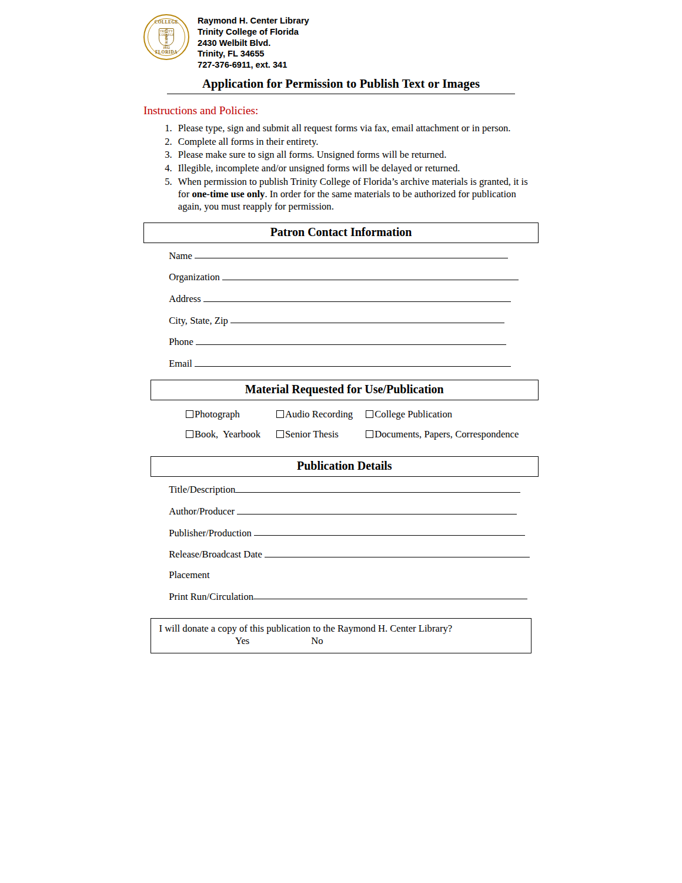COLLEGE FLORIDA TRINITY OF
TRINITY
COLLEGE
1932
Raymond H. Center Library
Trinity College of Florida
2430 Welbilt Blvd.
Trinity, FL 34655
727-376-6911, ext. 341
Application for Permission to Publish Text or Images
Instructions and Policies:
Please type, sign and submit all request forms via fax, email attachment or in person.
Complete all forms in their entirety.
Please make sure to sign all forms. Unsigned forms will be returned.
Illegible, incomplete and/or unsigned forms will be delayed or returned.
When permission to publish Trinity College of Florida’s archive materials is granted, it is for one-time use only. In order for the same materials to be authorized for publication again, you must reapply for permission.
Patron Contact Information
Name
Organization
Address
City, State, Zip
Phone
Email
Material Requested for Use/Publication
| Photograph | Audio Recording | College Publication |
| Book, Yearbook | Senior Thesis | Documents, Papers, Correspondence |
Publication Details
Title/Description
Author/Producer
Publisher/Production
Release/Broadcast Date
Placement
Print Run/Circulation
I will donate a copy of this publication to the Raymond H. Center Library? Yes No